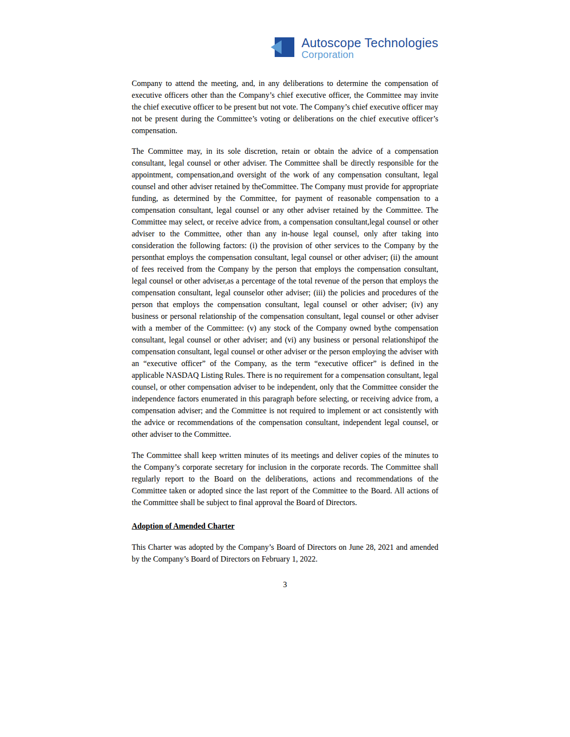Autoscope Technologies
Corporation
Company to attend the meeting, and, in any deliberations to determine the compensation of executive officers other than the Company’s chief executive officer, the Committee may invite the chief executive officer to be present but not vote. The Company’s chief executive officer may not be present during the Committee’s voting or deliberations on the chief executive officer’s compensation.
The Committee may, in its sole discretion, retain or obtain the advice of a compensation consultant, legal counsel or other adviser. The Committee shall be directly responsible for the appointment, compensation,and oversight of the work of any compensation consultant, legal counsel and other adviser retained by theCommittee. The Company must provide for appropriate funding, as determined by the Committee, for payment of reasonable compensation to a compensation consultant, legal counsel or any other adviser retained by the Committee. The Committee may select, or receive advice from, a compensation consultant,legal counsel or other adviser to the Committee, other than any in-house legal counsel, only after taking into consideration the following factors: (i) the provision of other services to the Company by the personthat employs the compensation consultant, legal counsel or other adviser; (ii) the amount of fees received from the Company by the person that employs the compensation consultant, legal counsel or other adviser,as a percentage of the total revenue of the person that employs the compensation consultant, legal counselor other adviser; (iii) the policies and procedures of the person that employs the compensation consultant, legal counsel or other adviser; (iv) any business or personal relationship of the compensation consultant, legal counsel or other adviser with a member of the Committee: (v) any stock of the Company owned bythe compensation consultant, legal counsel or other adviser; and (vi) any business or personal relationshipof the compensation consultant, legal counsel or other adviser or the person employing the adviser with an “executive officer” of the Company, as the term “executive officer” is defined in the applicable NASDAQ Listing Rules. There is no requirement for a compensation consultant, legal counsel, or other compensation adviser to be independent, only that the Committee consider the independence factors enumerated in this paragraph before selecting, or receiving advice from, a compensation adviser; and the Committee is not required to implement or act consistently with the advice or recommendations of the compensation consultant, independent legal counsel, or other adviser to the Committee.
The Committee shall keep written minutes of its meetings and deliver copies of the minutes to the Company’s corporate secretary for inclusion in the corporate records. The Committee shall regularly report to the Board on the deliberations, actions and recommendations of the Committee taken or adopted since the last report of the Committee to the Board. All actions of the Committee shall be subject to final approval the Board of Directors.
Adoption of Amended Charter
This Charter was adopted by the Company’s Board of Directors on June 28, 2021 and amended by the Company’s Board of Directors on February 1, 2022.
3